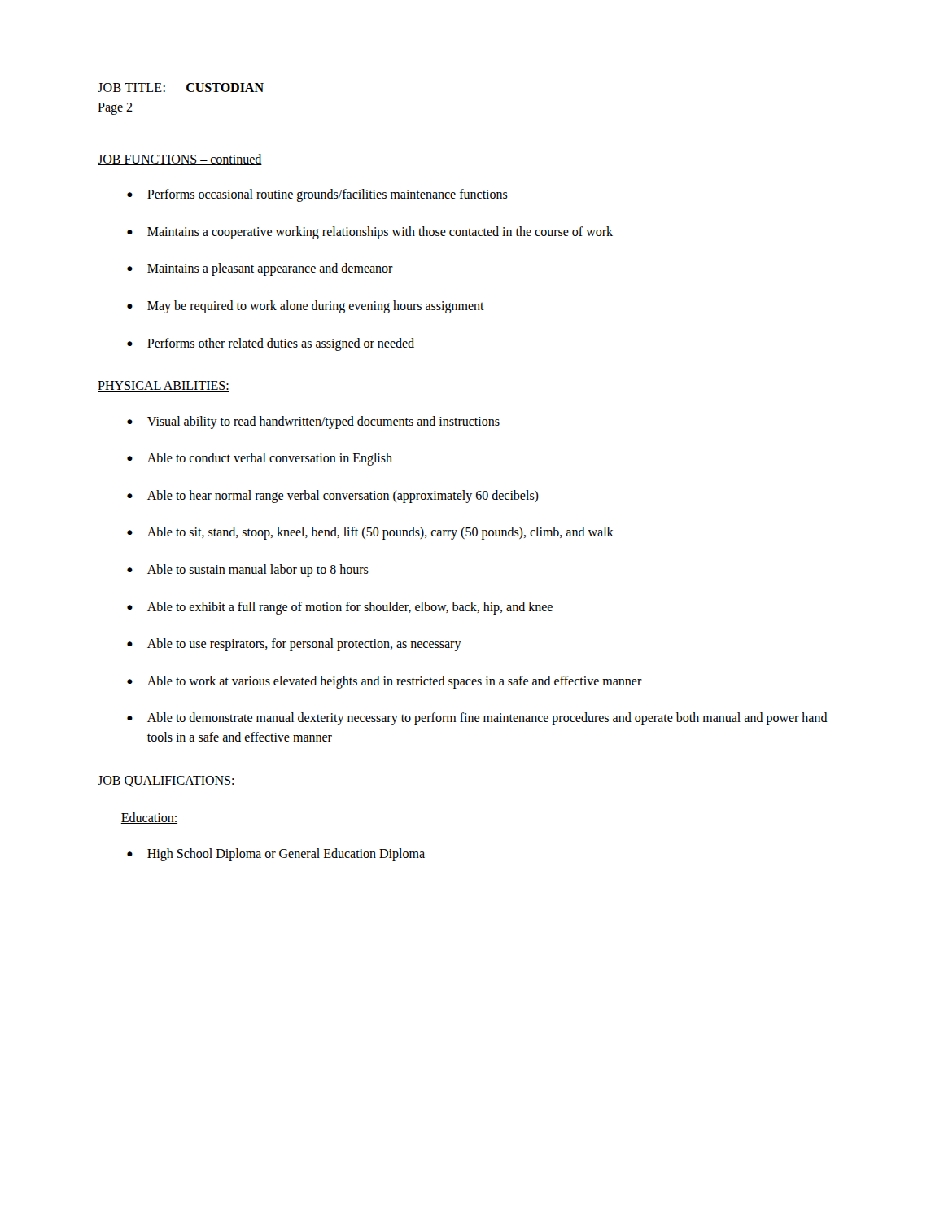JOB TITLE: CUSTODIAN
Page 2
JOB FUNCTIONS – continued
Performs occasional routine grounds/facilities maintenance functions
Maintains a cooperative working relationships with those contacted in the course of work
Maintains a pleasant appearance and demeanor
May be required to work alone during evening hours assignment
Performs other related duties as assigned or needed
PHYSICAL ABILITIES:
Visual ability to read handwritten/typed documents and instructions
Able to conduct verbal conversation in English
Able to hear normal range verbal conversation (approximately 60 decibels)
Able to sit, stand, stoop, kneel, bend, lift (50 pounds), carry (50 pounds), climb, and walk
Able to sustain manual labor up to 8 hours
Able to exhibit a full range of motion for shoulder, elbow, back, hip, and knee
Able to use respirators, for personal protection, as necessary
Able to work at various elevated heights and in restricted spaces in a safe and effective manner
Able to demonstrate manual dexterity necessary to perform fine maintenance procedures and operate both manual and power hand tools in a safe and effective manner
JOB QUALIFICATIONS:
Education:
High School Diploma or General Education Diploma